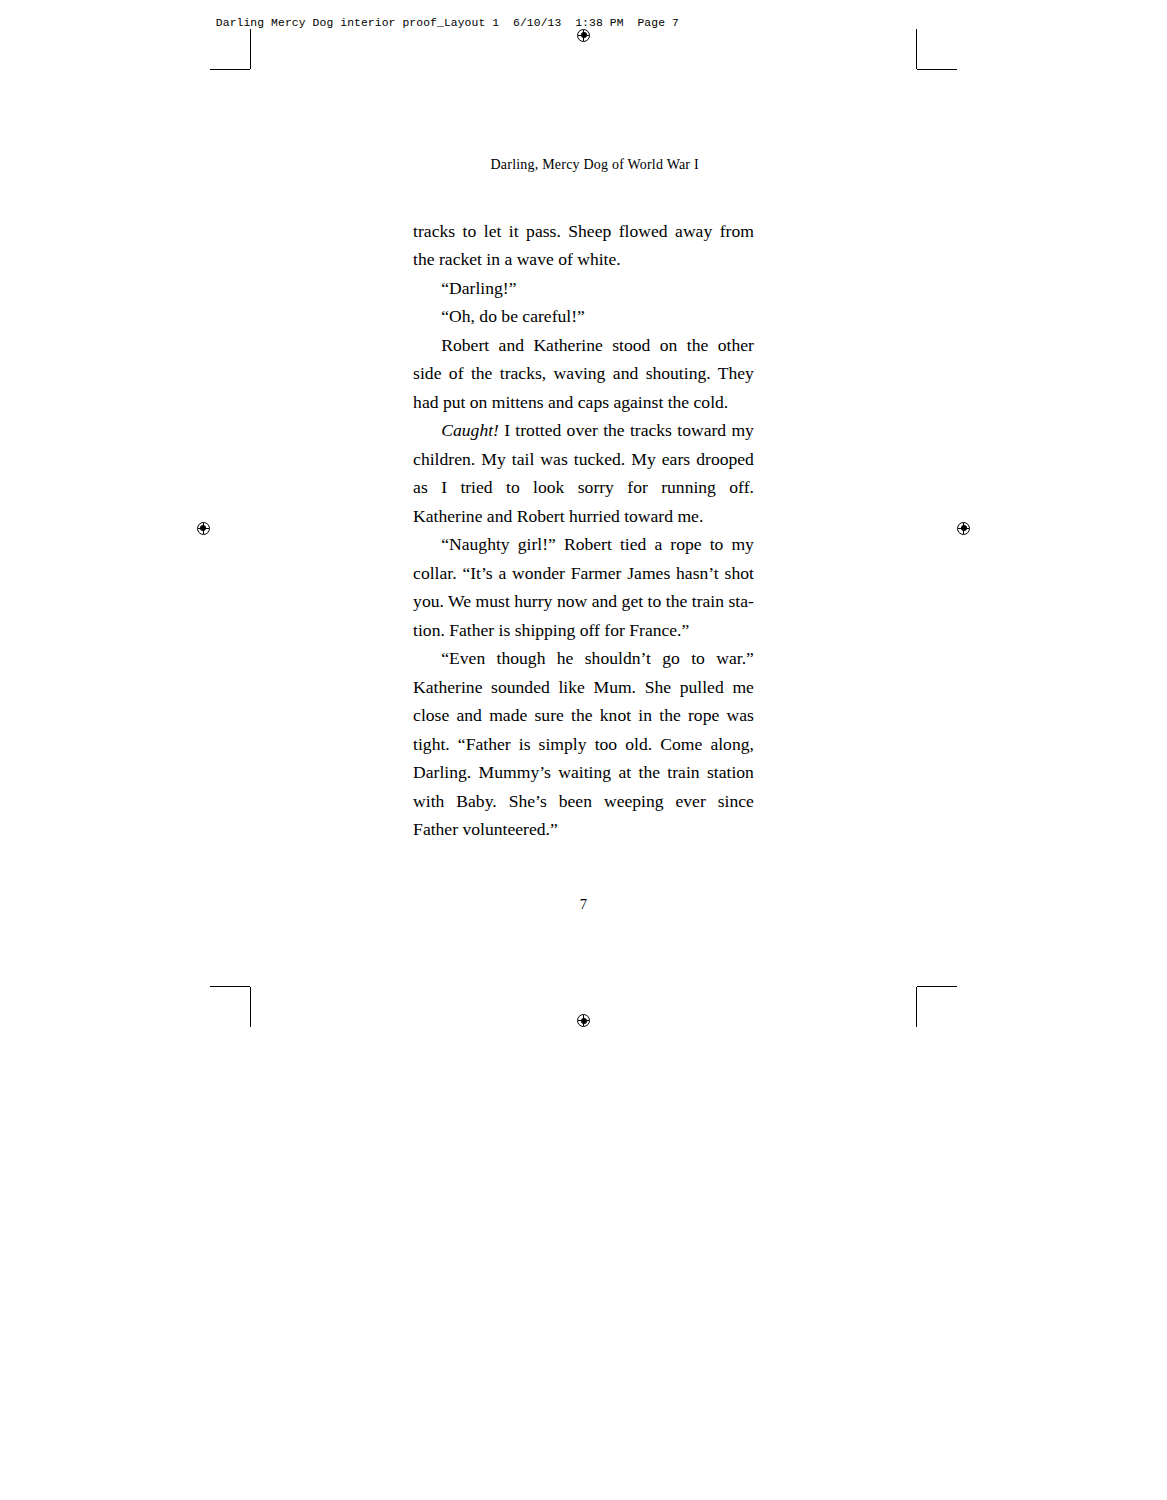Darling Mercy Dog interior proof_Layout 1 6/10/13 1:38 PM Page 7
Darling, Mercy Dog of World War I
tracks to let it pass. Sheep flowed away from the racket in a wave of white.
“Darling!”
“Oh, do be careful!”
Robert and Katherine stood on the other side of the tracks, waving and shouting. They had put on mittens and caps against the cold.
Caught! I trotted over the tracks toward my children. My tail was tucked. My ears drooped as I tried to look sorry for running off. Katherine and Robert hurried toward me.
“Naughty girl!” Robert tied a rope to my collar. “It’s a wonder Farmer James hasn’t shot you. We must hurry now and get to the train station. Father is shipping off for France.”
“Even though he shouldn’t go to war.” Katherine sounded like Mum. She pulled me close and made sure the knot in the rope was tight. “Father is simply too old. Come along, Darling. Mummy’s waiting at the train station with Baby. She’s been weeping ever since Father volunteered.”
7